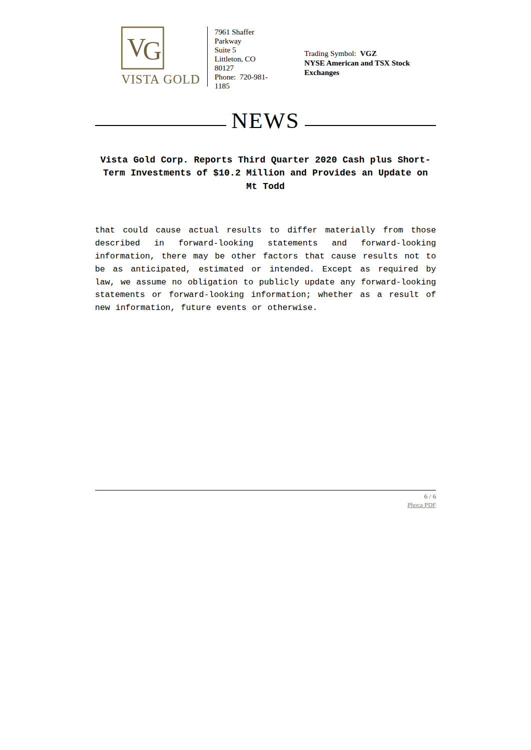VG
VISTA GOLD
7961 Shaffer Parkway
Suite 5
Littleton, CO 80127
Phone: 720-981-1185
Trading Symbol: VGZ
NYSE American and TSX Stock Exchanges
NEWS
Vista Gold Corp. Reports Third Quarter 2020 Cash plus Short-Term Investments of $10.2 Million and Provides an Update on Mt Todd
that could cause actual results to differ materially from those described in forward-looking statements and forward-looking information, there may be other factors that cause results not to be as anticipated, estimated or intended. Except as required by law, we assume no obligation to publicly update any forward-looking statements or forward-looking information; whether as a result of new information, future events or otherwise.
6 / 6
Phoca PDF